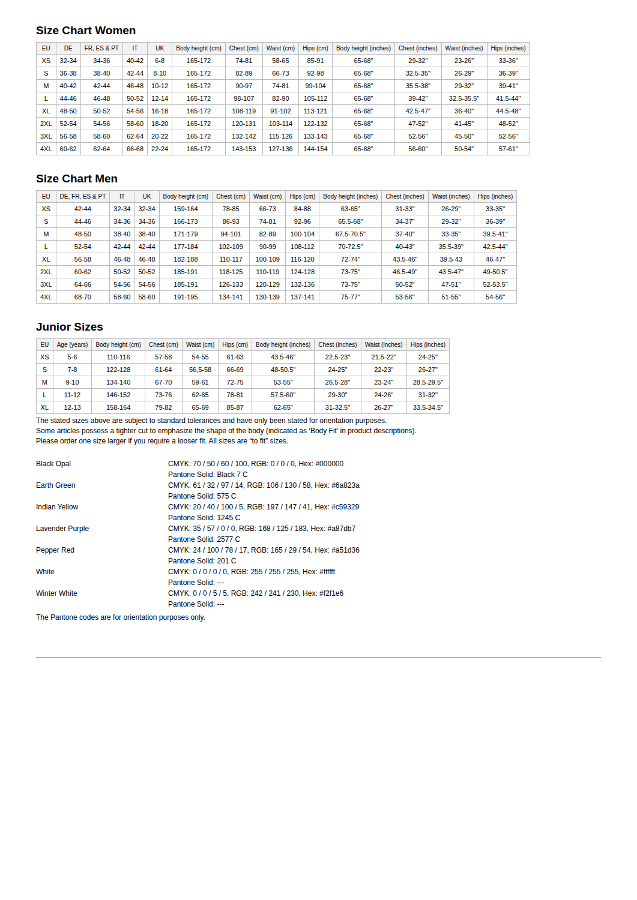Size Chart Women
| EU | DE | FR, ES & PT | IT | UK | Body height (cm) | Chest (cm) | Waist (cm) | Hips (cm) | Body height (inches) | Chest (inches) | Waist (inches) | Hips (inches) |
| --- | --- | --- | --- | --- | --- | --- | --- | --- | --- | --- | --- | --- |
| XS | 32-34 | 34-36 | 40-42 | 6-8 | 165-172 | 74-81 | 58-65 | 85-91 | 65-68" | 29-32" | 23-26" | 33-36" |
| S | 36-38 | 38-40 | 42-44 | 8-10 | 165-172 | 82-89 | 66-73 | 92-98 | 65-68" | 32.5-35" | 26-29" | 36-39" |
| M | 40-42 | 42-44 | 46-48 | 10-12 | 165-172 | 90-97 | 74-81 | 99-104 | 65-68" | 35.5-38" | 29-32" | 39-41" |
| L | 44-46 | 46-48 | 50-52 | 12-14 | 165-172 | 98-107 | 82-90 | 105-112 | 65-68" | 39-42" | 32.5-35.5" | 41.5-44" |
| XL | 48-50 | 50-52 | 54-56 | 16-18 | 165-172 | 108-119 | 91-102 | 113-121 | 65-68" | 42.5-47" | 36-40" | 44.5-48" |
| 2XL | 52-54 | 54-56 | 58-60 | 18-20 | 165-172 | 120-131 | 103-114 | 122-132 | 65-68" | 47-52" | 41-45" | 48-52" |
| 3XL | 56-58 | 58-60 | 62-64 | 20-22 | 165-172 | 132-142 | 115-126 | 133-143 | 65-68" | 52-56" | 45-50" | 52-56" |
| 4XL | 60-62 | 62-64 | 66-68 | 22-24 | 165-172 | 143-153 | 127-136 | 144-154 | 65-68" | 56-60" | 50-54" | 57-61" |
Size Chart Men
| EU | DE, FR, ES & PT | IT | UK | Body height (cm) | Chest (cm) | Waist (cm) | Hips (cm) | Body height (inches) | Chest (inches) | Waist (inches) | Hips (inches) |
| --- | --- | --- | --- | --- | --- | --- | --- | --- | --- | --- | --- |
| XS | 42-44 | 32-34 | 32-34 | 159-164 | 78-85 | 66-73 | 84-88 | 63-65" | 31-33" | 26-29" | 33-35" |
| S | 44-46 | 34-36 | 34-36 | 166-173 | 86-93 | 74-81 | 92-96 | 65.5-68" | 34-37" | 29-32" | 36-39" |
| M | 48-50 | 38-40 | 38-40 | 171-179 | 94-101 | 82-89 | 100-104 | 67.5-70.5" | 37-40" | 33-35" | 39.5-41" |
| L | 52-54 | 42-44 | 42-44 | 177-184 | 102-109 | 90-99 | 108-112 | 70-72.5" | 40-43" | 35.5-39" | 42.5-44" |
| XL | 56-58 | 46-48 | 46-48 | 182-188 | 110-117 | 100-109 | 116-120 | 72-74" | 43.5-46" | 39.5-43 | 46-47" |
| 2XL | 60-62 | 50-52 | 50-52 | 185-191 | 118-125 | 110-119 | 124-128 | 73-75" | 46.5-49" | 43.5-47" | 49-50.5" |
| 3XL | 64-66 | 54-56 | 54-56 | 185-191 | 126-133 | 120-129 | 132-136 | 73-75" | 50-52" | 47-51" | 52-53.5" |
| 4XL | 68-70 | 58-60 | 58-60 | 191-195 | 134-141 | 130-139 | 137-141 | 75-77" | 53-56" | 51-55" | 54-56" |
Junior Sizes
| EU | Age (years) | Body height (cm) | Chest (cm) | Waist (cm) | Hips (cm) | Body height (inches) | Chest (inches) | Waist (inches) | Hips (inches) |
| --- | --- | --- | --- | --- | --- | --- | --- | --- | --- |
| XS | 5-6 | 110-116 | 57-58 | 54-55 | 61-63 | 43.5-46" | 22.5-23" | 21.5-22" | 24-25" |
| S | 7-8 | 122-128 | 61-64 | 56,5-58 | 66-69 | 48-50.5" | 24-25" | 22-23" | 26-27" |
| M | 9-10 | 134-140 | 67-70 | 59-61 | 72-75 | 53-55" | 26.5-28" | 23-24" | 28.5-29.5" |
| L | 11-12 | 146-152 | 73-76 | 62-65 | 78-81 | 57.5-60" | 29-30" | 24-26" | 31-32" |
| XL | 12-13 | 158-164 | 79-82 | 65-69 | 85-87 | 62-65" | 31-32.5" | 26-27" | 33.5-34.5" |
The stated sizes above are subject to standard tolerances and have only been stated for orientation purposes.
Some articles possess a tighter cut to emphasize the shape of the body (indicated as ‘Body Fit’ in product descriptions).
Please order one size larger if you require a looser fit. All sizes are “to fit” sizes.
| Black Opal | CMYK: 70 / 50 / 60 / 100, RGB: 0 / 0 / 0, Hex: #000000 |
| | Pantone Solid: Black 7 C |
| Earth Green | CMYK: 61 / 32 / 97 / 14, RGB: 106 / 130 / 58, Hex: #6a823a |
| | Pantone Solid: 575 C |
| Indian Yellow | CMYK: 20 / 40 / 100 / 5, RGB: 197 / 147 / 41, Hex: #c59329 |
| | Pantone Solid: 1245 C |
| Lavender Purple | CMYK: 35 / 57 / 0 / 0, RGB: 168 / 125 / 183, Hex: #a87db7 |
| | Pantone Solid: 2577 C |
| Pepper Red | CMYK: 24 / 100 / 78 / 17, RGB: 165 / 29 / 54, Hex: #a51d36 |
| | Pantone Solid: 201 C |
| White | CMYK: 0 / 0 / 0 / 0, RGB: 255 / 255 / 255, Hex: #ffffff |
| | Pantone Solid: --- |
| Winter White | CMYK: 0 / 0 / 5 / 5, RGB: 242 / 241 / 230, Hex: #f2f1e6 |
| | Pantone Solid: --- |
The Pantone codes are for orientation purposes only.